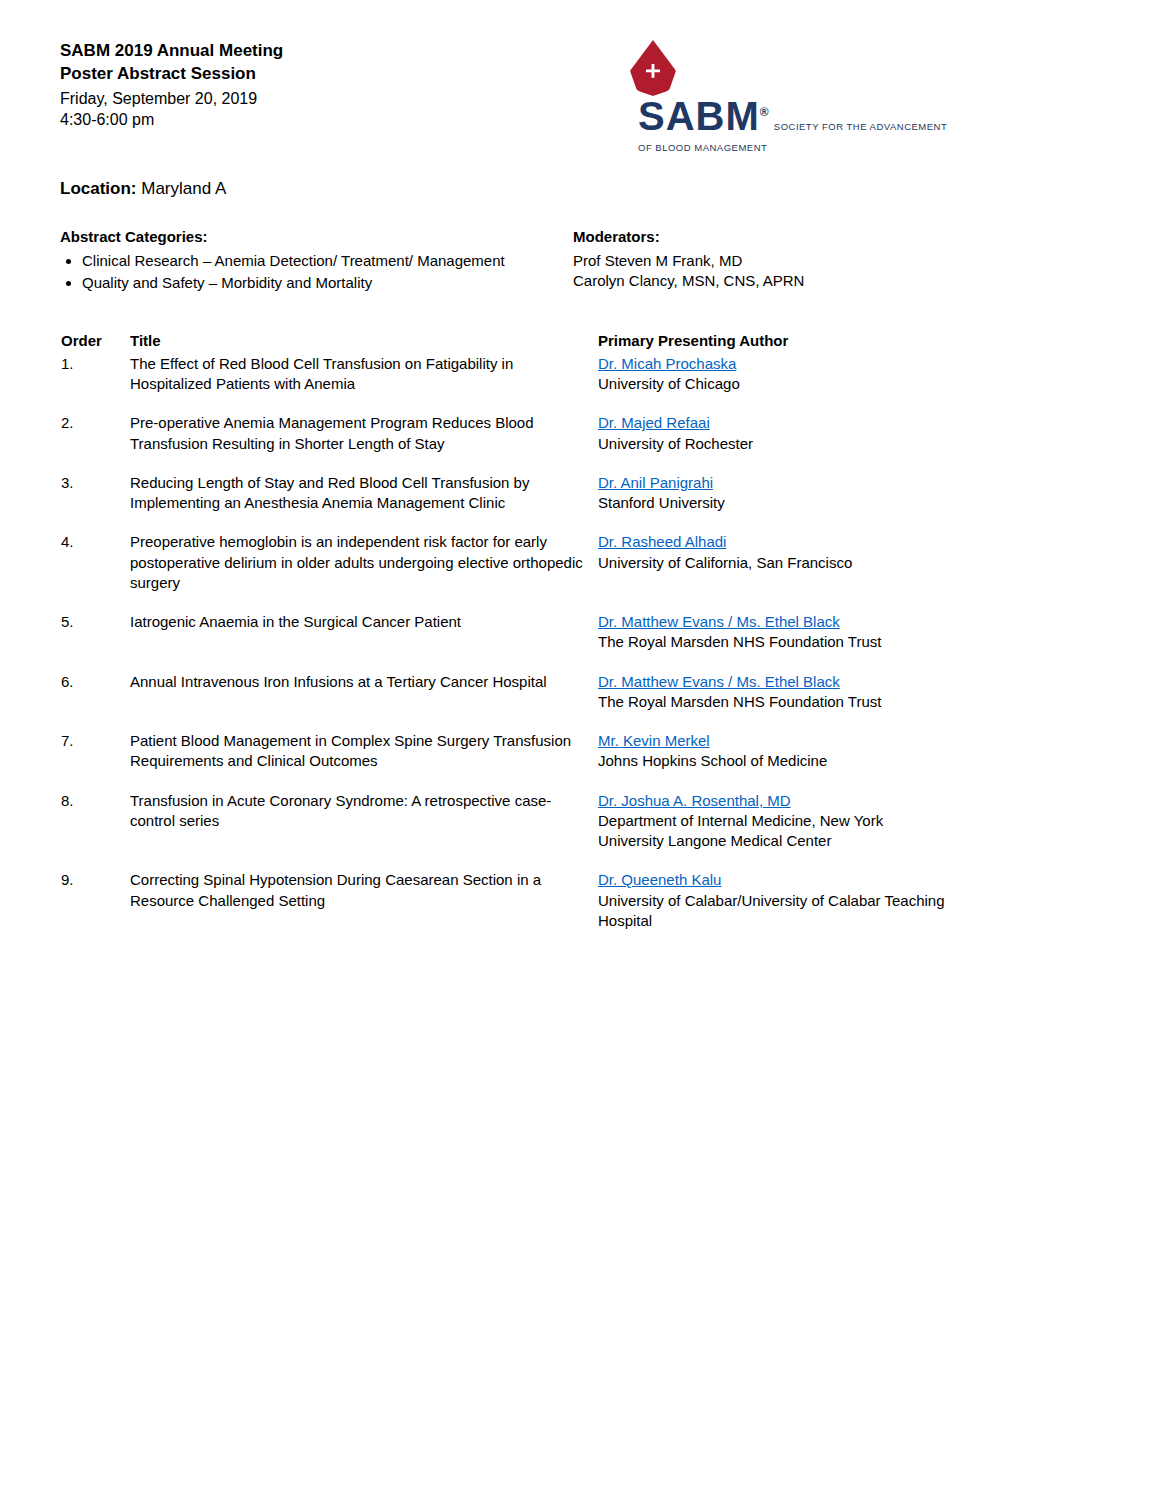SABM 2019 Annual Meeting
Poster Abstract Session
Friday, September 20, 2019
4:30-6:00 pm
SABM® Society for the Advancement
of Blood Management
Location: Maryland A
Abstract Categories:
Clinical Research – Anemia Detection/ Treatment/ Management
Quality and Safety – Morbidity and Mortality
Moderators:
Prof Steven M Frank, MD
Carolyn Clancy, MSN, CNS, APRN
| Order | Title | Primary Presenting Author |
| --- | --- | --- |
| 1. | The Effect of Red Blood Cell Transfusion on Fatigability in Hospitalized Patients with Anemia | Dr. Micah Prochaska University of Chicago |
| 2. | Pre-operative Anemia Management Program Reduces Blood Transfusion Resulting in Shorter Length of Stay | Dr. Majed Refaai University of Rochester |
| 3. | Reducing Length of Stay and Red Blood Cell Transfusion by Implementing an Anesthesia Anemia Management Clinic | Dr. Anil Panigrahi Stanford University |
| 4. | Preoperative hemoglobin is an independent risk factor for early postoperative delirium in older adults undergoing elective orthopedic surgery | Dr. Rasheed Alhadi University of California, San Francisco |
| 5. | Iatrogenic Anaemia in the Surgical Cancer Patient | Dr. Matthew Evans / Ms. Ethel Black The Royal Marsden NHS Foundation Trust |
| 6. | Annual Intravenous Iron Infusions at a Tertiary Cancer Hospital | Dr. Matthew Evans / Ms. Ethel Black The Royal Marsden NHS Foundation Trust |
| 7. | Patient Blood Management in Complex Spine Surgery Transfusion Requirements and Clinical Outcomes | Mr. Kevin Merkel Johns Hopkins School of Medicine |
| 8. | Transfusion in Acute Coronary Syndrome: A retrospective case-control series | Dr. Joshua A. Rosenthal, MD Department of Internal Medicine, New York University Langone Medical Center |
| 9. | Correcting Spinal Hypotension During Caesarean Section in a Resource Challenged Setting | Dr. Queeneth Kalu University of Calabar/University of Calabar Teaching Hospital |